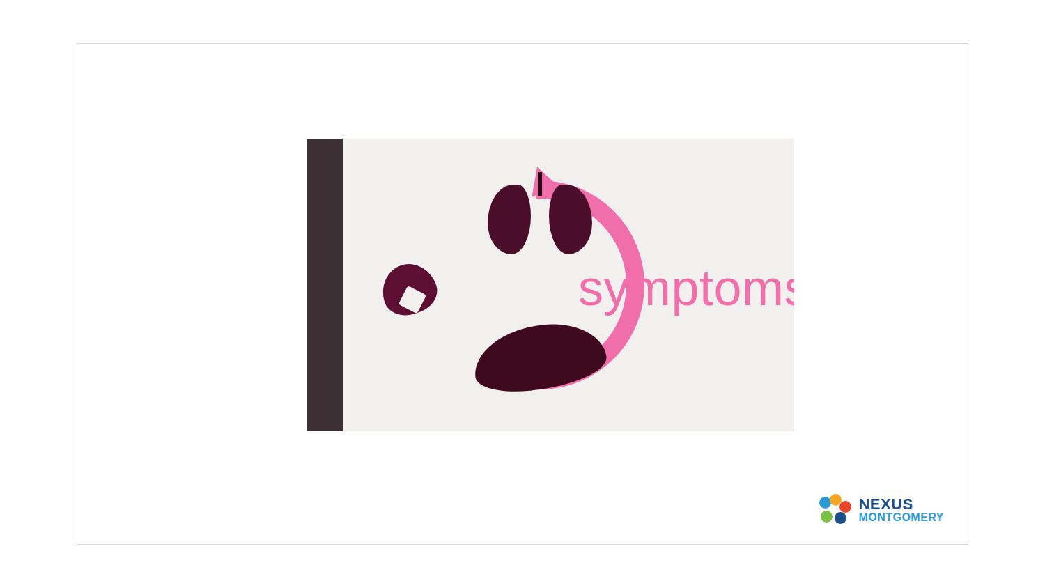symptoms
symptoms
NEXUS MONTGOMERY